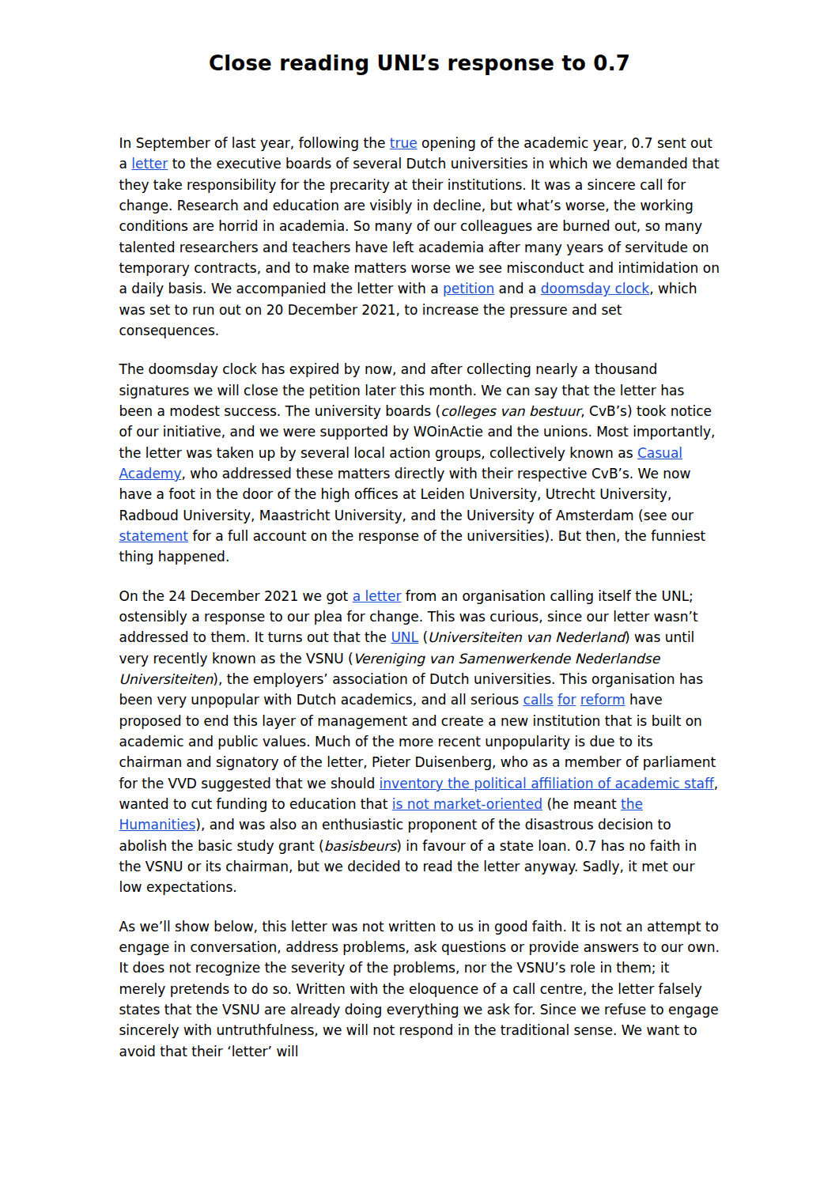Close reading UNL’s response to 0.7
In September of last year, following the true opening of the academic year, 0.7 sent out a letter to the executive boards of several Dutch universities in which we demanded that they take responsibility for the precarity at their institutions. It was a sincere call for change. Research and education are visibly in decline, but what’s worse, the working conditions are horrid in academia. So many of our colleagues are burned out, so many talented researchers and teachers have left academia after many years of servitude on temporary contracts, and to make matters worse we see misconduct and intimidation on a daily basis. We accompanied the letter with a petition and a doomsday clock, which was set to run out on 20 December 2021, to increase the pressure and set consequences.
The doomsday clock has expired by now, and after collecting nearly a thousand signatures we will close the petition later this month. We can say that the letter has been a modest success. The university boards (colleges van bestuur, CvB’s) took notice of our initiative, and we were supported by WOinActie and the unions. Most importantly, the letter was taken up by several local action groups, collectively known as Casual Academy, who addressed these matters directly with their respective CvB’s. We now have a foot in the door of the high offices at Leiden University, Utrecht University, Radboud University, Maastricht University, and the University of Amsterdam (see our statement for a full account on the response of the universities). But then, the funniest thing happened.
On the 24 December 2021 we got a letter from an organisation calling itself the UNL; ostensibly a response to our plea for change. This was curious, since our letter wasn’t addressed to them. It turns out that the UNL (Universiteiten van Nederland) was until very recently known as the VSNU (Vereniging van Samenwerkende Nederlandse Universiteiten), the employers’ association of Dutch universities. This organisation has been very unpopular with Dutch academics, and all serious calls for reform have proposed to end this layer of management and create a new institution that is built on academic and public values. Much of the more recent unpopularity is due to its chairman and signatory of the letter, Pieter Duisenberg, who as a member of parliament for the VVD suggested that we should inventory the political affiliation of academic staff, wanted to cut funding to education that is not market-oriented (he meant the Humanities), and was also an enthusiastic proponent of the disastrous decision to abolish the basic study grant (basisbeurs) in favour of a state loan. 0.7 has no faith in the VSNU or its chairman, but we decided to read the letter anyway. Sadly, it met our low expectations.
As we’ll show below, this letter was not written to us in good faith. It is not an attempt to engage in conversation, address problems, ask questions or provide answers to our own. It does not recognize the severity of the problems, nor the VSNU’s role in them; it merely pretends to do so. Written with the eloquence of a call centre, the letter falsely states that the VSNU are already doing everything we ask for. Since we refuse to engage sincerely with untruthfulness, we will not respond in the traditional sense. We want to avoid that their ‘letter’ will